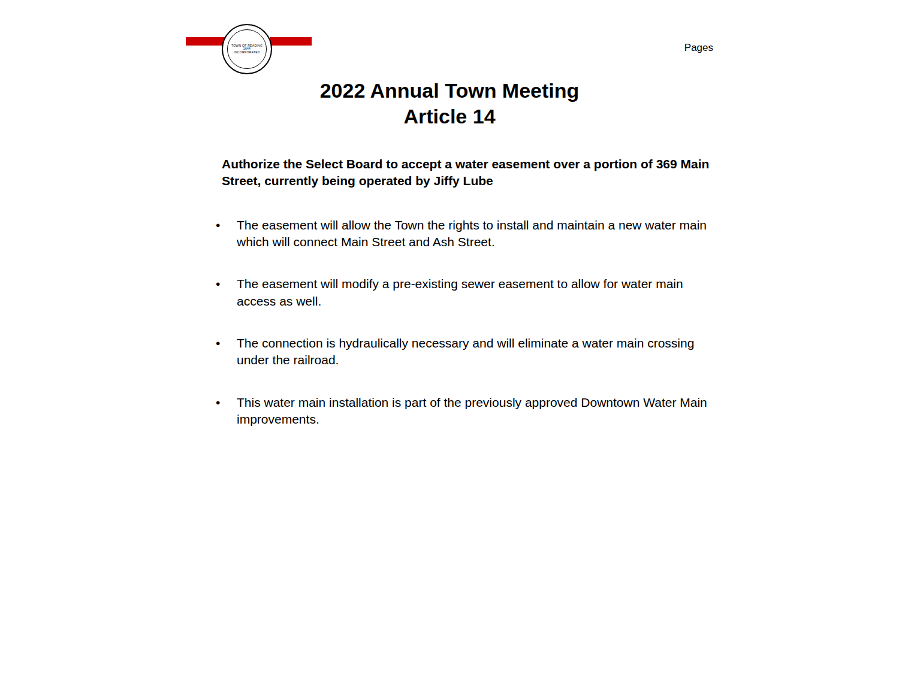TOWN OF READING
1644
INCORPORATED
Pages
2022 Annual Town Meeting
Article 14
Authorize the Select Board to accept a water easement over a portion of 369 Main Street, currently being operated by Jiffy Lube
The easement will allow the Town the rights to install and maintain a new water main which will connect Main Street and Ash Street.
The easement will modify a pre-existing sewer easement to allow for water main access as well.
The connection is hydraulically necessary and will eliminate a water main crossing under the railroad.
This water main installation is part of the previously approved Downtown Water Main improvements.